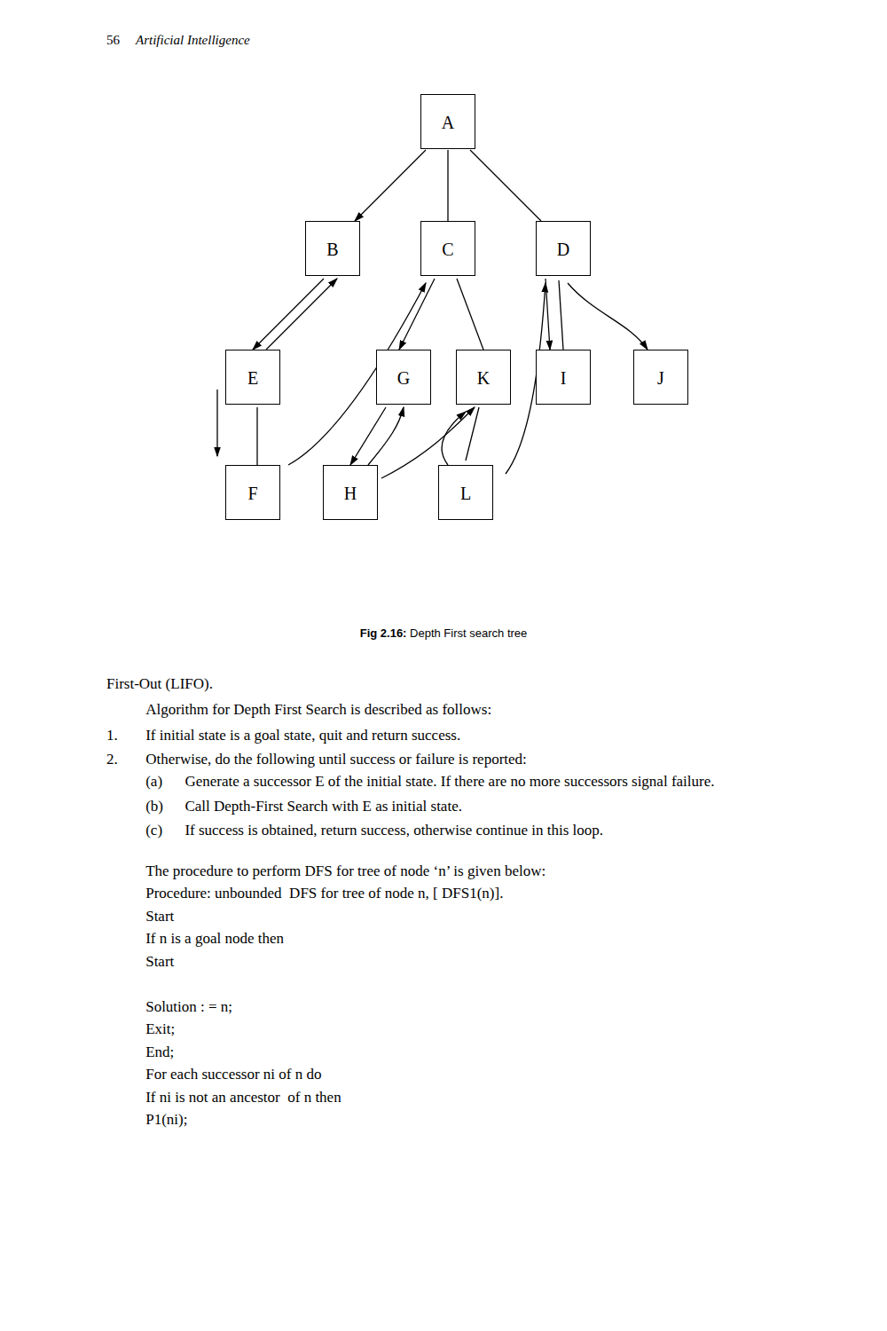56 Artificial Intelligence
A
B
C
D
E
G
K
I
J
F
H
L
Fig 2.16: Depth First search tree
First-Out (LIFO).
Algorithm for Depth First Search is described as follows:
1. If initial state is a goal state, quit and return success.
2. Otherwise, do the following until success or failure is reported:
(a) Generate a successor E of the initial state. If there are no more successors signal failure.
(b) Call Depth-First Search with E as initial state.
(c) If success is obtained, return success, otherwise continue in this loop.
The procedure to perform DFS for tree of node ‘n’ is given below:
Procedure: unbounded DFS for tree of node n, [ DFS1(n)].
Start
If n is a goal node then
Start
Solution : = n;
Exit;
End;
For each successor ni of n do
If ni is not an ancestor of n then
P1(ni);